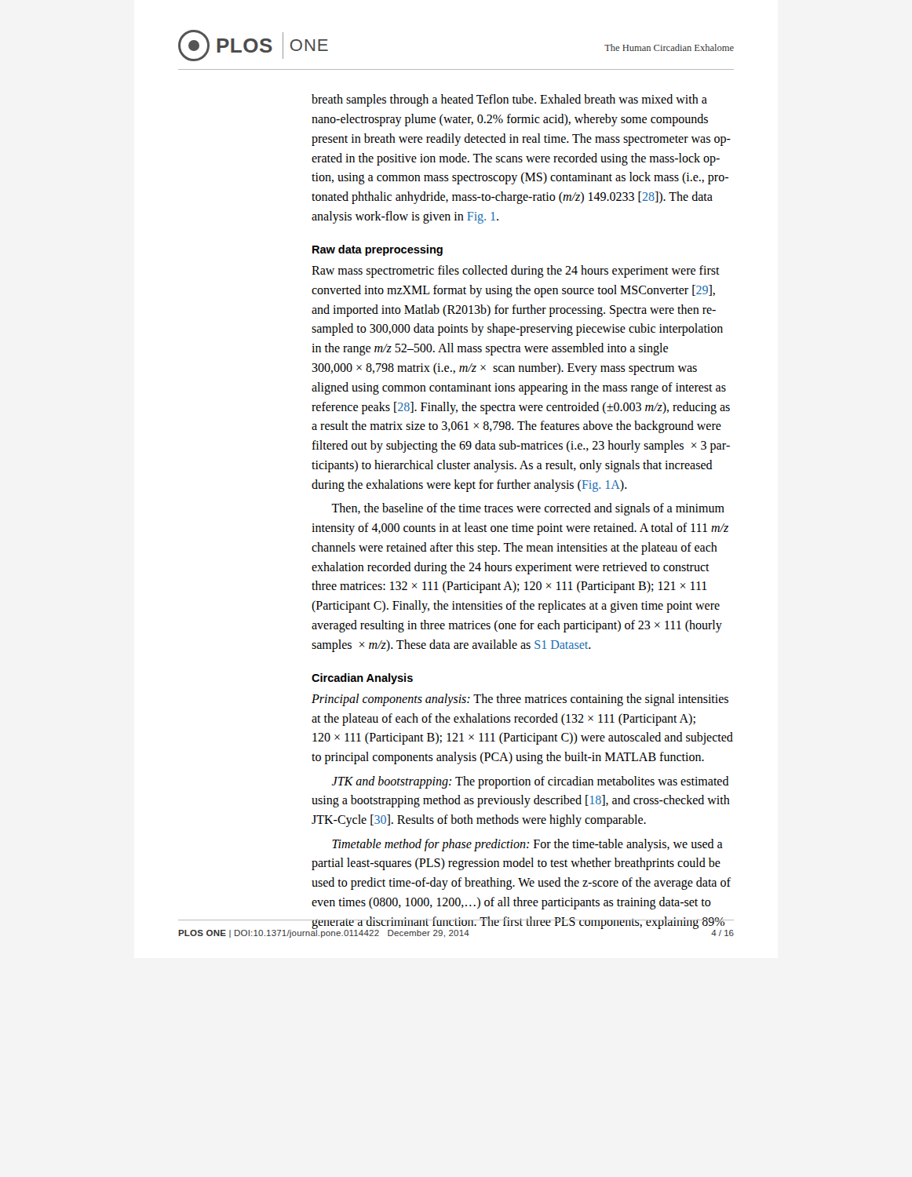PLOS ONE
The Human Circadian Exhalome
breath samples through a heated Teflon tube. Exhaled breath was mixed with a nano-electrospray plume (water, 0.2% formic acid), whereby some compounds present in breath were readily detected in real time. The mass spectrometer was operated in the positive ion mode. The scans were recorded using the mass-lock option, using a common mass spectroscopy (MS) contaminant as lock mass (i.e., protonated phthalic anhydride, mass-to-charge-ratio (m/z) 149.0233 [28]). The data analysis work-flow is given in Fig. 1.
Raw data preprocessing
Raw mass spectrometric files collected during the 24 hours experiment were first converted into mzXML format by using the open source tool MSConverter [29], and imported into Matlab (R2013b) for further processing. Spectra were then resampled to 300,000 data points by shape-preserving piecewise cubic interpolation in the range m/z 52–500. All mass spectra were assembled into a single 300,000 × 8,798 matrix (i.e., m/z × scan number). Every mass spectrum was aligned using common contaminant ions appearing in the mass range of interest as reference peaks [28]. Finally, the spectra were centroided (±0.003 m/z), reducing as a result the matrix size to 3,061 × 8,798. The features above the background were filtered out by subjecting the 69 data sub-matrices (i.e., 23 hourly samples × 3 participants) to hierarchical cluster analysis. As a result, only signals that increased during the exhalations were kept for further analysis (Fig. 1A).
Then, the baseline of the time traces were corrected and signals of a minimum intensity of 4,000 counts in at least one time point were retained. A total of 111 m/z channels were retained after this step. The mean intensities at the plateau of each exhalation recorded during the 24 hours experiment were retrieved to construct three matrices: 132 × 111 (Participant A); 120 × 111 (Participant B); 121 × 111 (Participant C). Finally, the intensities of the replicates at a given time point were averaged resulting in three matrices (one for each participant) of 23 × 111 (hourly samples × m/z). These data are available as S1 Dataset.
Circadian Analysis
Principal components analysis: The three matrices containing the signal intensities at the plateau of each of the exhalations recorded (132 × 111 (Participant A); 120 × 111 (Participant B); 121 × 111 (Participant C)) were autoscaled and subjected to principal components analysis (PCA) using the built-in MATLAB function.
JTK and bootstrapping: The proportion of circadian metabolites was estimated using a bootstrapping method as previously described [18], and cross-checked with JTK-Cycle [30]. Results of both methods were highly comparable.
Timetable method for phase prediction: For the time-table analysis, we used a partial least-squares (PLS) regression model to test whether breathprints could be used to predict time-of-day of breathing. We used the z-score of the average data of even times (0800, 1000, 1200,…) of all three participants as training data-set to generate a discriminant function. The first three PLS components, explaining 89%
PLOS ONE | DOI:10.1371/journal.pone.0114422 December 29, 2014
4 / 16